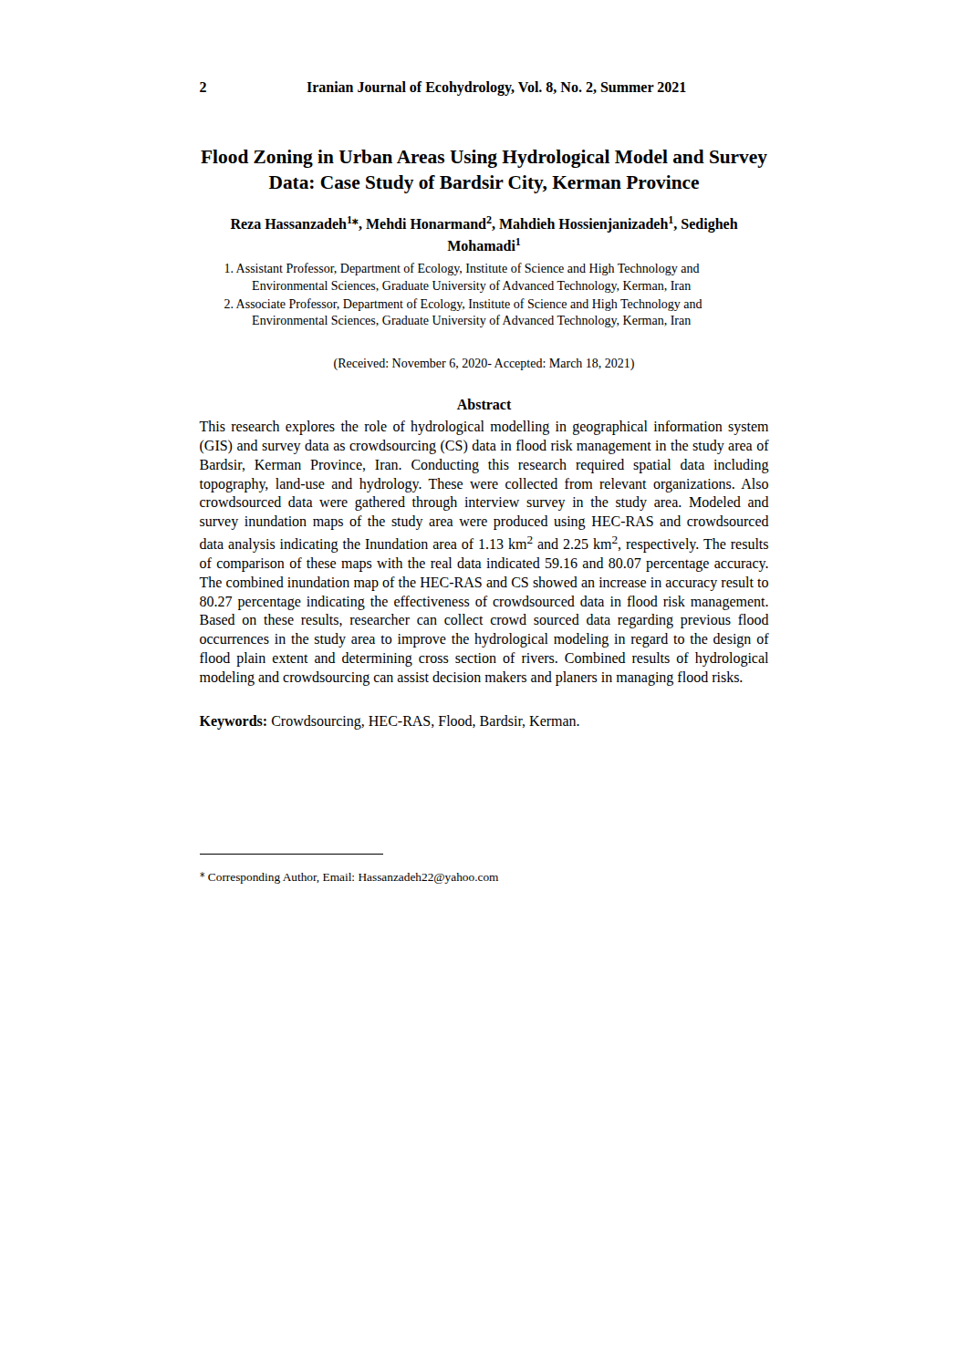2 Iranian Journal of Ecohydrology, Vol. 8, No. 2, Summer 2021
Flood Zoning in Urban Areas Using Hydrological Model and Survey Data: Case Study of Bardsir City, Kerman Province
Reza Hassanzadeh1⁎, Mehdi Honarmand2, Mahdieh Hossienjanizadeh1, Sedigheh Mohamadi1
Assistant Professor, Department of Ecology, Institute of Science and High Technology and Environmental Sciences, Graduate University of Advanced Technology, Kerman, Iran
Associate Professor, Department of Ecology, Institute of Science and High Technology and Environmental Sciences, Graduate University of Advanced Technology, Kerman, Iran
(Received: November 6, 2020- Accepted: March 18, 2021)
Abstract
This research explores the role of hydrological modelling in geographical information system (GIS) and survey data as crowdsourcing (CS) data in flood risk management in the study area of Bardsir, Kerman Province, Iran. Conducting this research required spatial data including topography, land-use and hydrology. These were collected from relevant organizations. Also crowdsourced data were gathered through interview survey in the study area. Modeled and survey inundation maps of the study area were produced using HEC-RAS and crowdsourced data analysis indicating the Inundation area of 1.13 km2 and 2.25 km2, respectively. The results of comparison of these maps with the real data indicated 59.16 and 80.07 percentage accuracy. The combined inundation map of the HEC-RAS and CS showed an increase in accuracy result to 80.27 percentage indicating the effectiveness of crowdsourced data in flood risk management. Based on these results, researcher can collect crowd sourced data regarding previous flood occurrences in the study area to improve the hydrological modeling in regard to the design of flood plain extent and determining cross section of rivers. Combined results of hydrological modeling and crowdsourcing can assist decision makers and planers in managing flood risks.
Keywords: Crowdsourcing, HEC-RAS, Flood, Bardsir, Kerman.
⁎ Corresponding Author, Email: Hassanzadeh22@yahoo.com